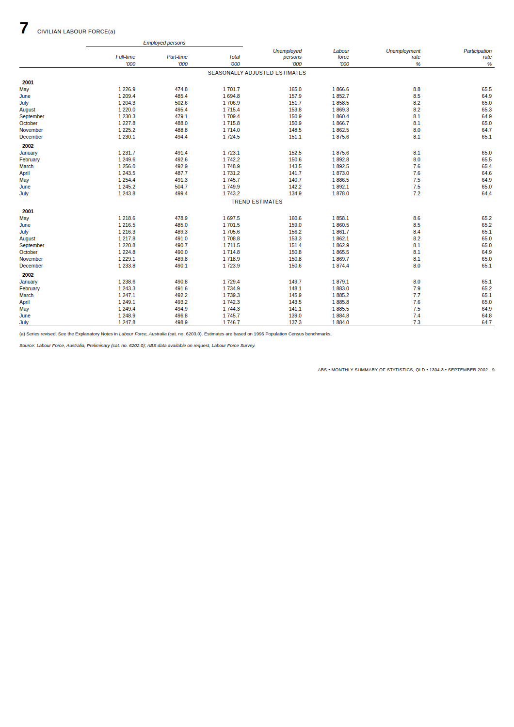7
CIVILIAN LABOUR FORCE(a)
| | Employed persons | | | | |
| --- | --- | --- | --- | --- | --- |
| | Full-time | Part-time | Total | Unemployed persons | Labour force | Unemployment rate | Participation rate |
| | '000 | '000 | '000 | '000 | '000 | % | % |
| SEASONALLY ADJUSTED ESTIMATES |
| 2001 |
| May | 1 226.9 | 474.8 | 1 701.7 | 165.0 | 1 866.6 | 8.8 | 65.5 |
| June | 1 209.4 | 485.4 | 1 694.8 | 157.9 | 1 852.7 | 8.5 | 64.9 |
| July | 1 204.3 | 502.6 | 1 706.9 | 151.7 | 1 858.5 | 8.2 | 65.0 |
| August | 1 220.0 | 495.4 | 1 715.4 | 153.8 | 1 869.3 | 8.2 | 65.3 |
| September | 1 230.3 | 479.1 | 1 709.4 | 150.9 | 1 860.4 | 8.1 | 64.9 |
| October | 1 227.8 | 488.0 | 1 715.8 | 150.9 | 1 866.7 | 8.1 | 65.0 |
| November | 1 225.2 | 488.8 | 1 714.0 | 148.5 | 1 862.5 | 8.0 | 64.7 |
| December | 1 230.1 | 494.4 | 1 724.5 | 151.1 | 1 875.6 | 8.1 | 65.1 |
| 2002 |
| January | 1 231.7 | 491.4 | 1 723.1 | 152.5 | 1 875.6 | 8.1 | 65.0 |
| February | 1 249.6 | 492.6 | 1 742.2 | 150.6 | 1 892.8 | 8.0 | 65.5 |
| March | 1 256.0 | 492.9 | 1 748.9 | 143.5 | 1 892.5 | 7.6 | 65.4 |
| April | 1 243.5 | 487.7 | 1 731.2 | 141.7 | 1 873.0 | 7.6 | 64.6 |
| May | 1 254.4 | 491.3 | 1 745.7 | 140.7 | 1 886.5 | 7.5 | 64.9 |
| June | 1 245.2 | 504.7 | 1 749.9 | 142.2 | 1 892.1 | 7.5 | 65.0 |
| July | 1 243.8 | 499.4 | 1 743.2 | 134.9 | 1 878.0 | 7.2 | 64.4 |
| TREND ESTIMATES |
| 2001 |
| May | 1 218.6 | 478.9 | 1 697.5 | 160.6 | 1 858.1 | 8.6 | 65.2 |
| June | 1 216.5 | 485.0 | 1 701.5 | 159.0 | 1 860.5 | 8.5 | 65.2 |
| July | 1 216.3 | 489.3 | 1 705.6 | 156.2 | 1 861.7 | 8.4 | 65.1 |
| August | 1 217.8 | 491.0 | 1 708.8 | 153.3 | 1 862.1 | 8.2 | 65.0 |
| September | 1 220.8 | 490.7 | 1 711.5 | 151.4 | 1 862.9 | 8.1 | 65.0 |
| October | 1 224.8 | 490.0 | 1 714.8 | 150.8 | 1 865.5 | 8.1 | 64.9 |
| November | 1 229.1 | 489.8 | 1 718.9 | 150.8 | 1 869.7 | 8.1 | 65.0 |
| December | 1 233.8 | 490.1 | 1 723.9 | 150.6 | 1 874.4 | 8.0 | 65.1 |
| 2002 |
| January | 1 238.6 | 490.8 | 1 729.4 | 149.7 | 1 879.1 | 8.0 | 65.1 |
| February | 1 243.3 | 491.6 | 1 734.9 | 148.1 | 1 883.0 | 7.9 | 65.2 |
| March | 1 247.1 | 492.2 | 1 739.3 | 145.9 | 1 885.2 | 7.7 | 65.1 |
| April | 1 249.1 | 493.2 | 1 742.3 | 143.5 | 1 885.8 | 7.6 | 65.0 |
| May | 1 249.4 | 494.9 | 1 744.3 | 141.1 | 1 885.5 | 7.5 | 64.9 |
| June | 1 248.9 | 496.8 | 1 745.7 | 139.0 | 1 884.8 | 7.4 | 64.8 |
| July | 1 247.8 | 498.9 | 1 746.7 | 137.3 | 1 884.0 | 7.3 | 64.7 |
(a) Series revised. See the Explanatory Notes in Labour Force, Australia (cat. no. 6203.0). Estimates are based on 1996 Population Census benchmarks.
Source: Labour Force, Australia, Preliminary (cat. no. 6202.0); ABS data available on request, Labour Force Survey.
ABS • MONTHLY SUMMARY OF STATISTICS, QLD • 1304.3 • SEPTEMBER 2002 9